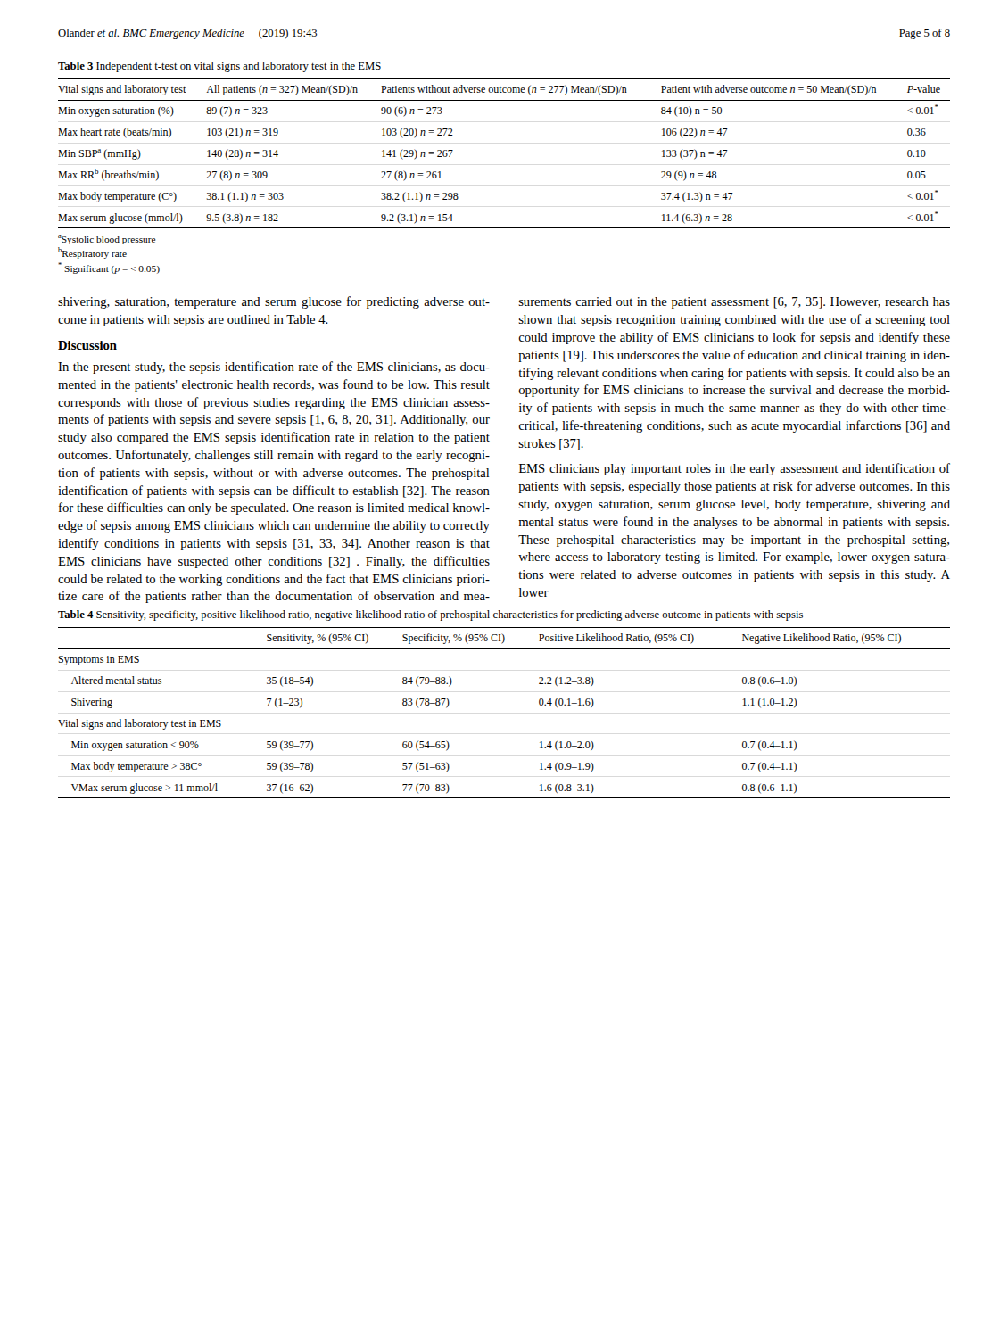Olander et al. BMC Emergency Medicine (2019) 19:43 Page 5 of 8
Table 3 Independent t-test on vital signs and laboratory test in the EMS
| Vital signs and laboratory test | All patients ( n = 327) Mean/(SD)/n | Patients without adverse outcome ( n = 277) Mean/(SD)/n | Patient with adverse outcome n = 50 Mean/(SD)/n | P -value |
| --- | --- | --- | --- | --- |
| Min oxygen saturation (%) | 89 (7) n = 323 | 90 (6) n = 273 | 84 (10) n = 50 | < 0.01 * |
| Max heart rate (beats/min) | 103 (21) n = 319 | 103 (20) n = 272 | 106 (22) n = 47 | 0.36 |
| Min SBP a (mmHg) | 140 (28) n = 314 | 141 (29) n = 267 | 133 (37) n = 47 | 0.10 |
| Max RR b (breaths/min) | 27 (8) n = 309 | 27 (8) n = 261 | 29 (9) n = 48 | 0.05 |
| Max body temperature (C°) | 38.1 (1.1) n = 303 | 38.2 (1.1) n = 298 | 37.4 (1.3) n = 47 | < 0.01 * |
| Max serum glucose (mmol/l) | 9.5 (3.8) n = 182 | 9.2 (3.1) n = 154 | 11.4 (6.3) n = 28 | < 0.01 * |
aSystolic blood pressure
bRespiratory rate
* Significant (p = < 0.05)
shivering, saturation, temperature and serum glucose for predicting adverse outcome in patients with sepsis are outlined in Table 4.
Discussion
In the present study, the sepsis identification rate of the EMS clinicians, as documented in the patients' electronic health records, was found to be low. This result corresponds with those of previous studies regarding the EMS clinician assessments of patients with sepsis and severe sepsis [1, 6, 8, 20, 31]. Additionally, our study also compared the EMS sepsis identification rate in relation to the patient outcomes. Unfortunately, challenges still remain with regard to the early recognition of patients with sepsis, without or with adverse outcomes. The prehospital identification of patients with sepsis can be difficult to establish [32]. The reason for these difficulties can only be speculated. One reason is limited medical knowledge of sepsis among EMS clinicians which can undermine the ability to correctly identify conditions in patients with sepsis [31, 33, 34]. Another reason is that EMS clinicians have suspected other conditions [32] . Finally, the difficulties could be related to the working conditions and the fact that EMS clinicians prioritize care of the patients rather than the documentation of observation and measurements carried out in the patient assessment [6, 7, 35]. However, research has shown that sepsis recognition training combined with the use of a screening tool could improve the ability of EMS clinicians to look for sepsis and identify these patients [19]. This underscores the value of education and clinical training in identifying relevant conditions when caring for patients with sepsis. It could also be an opportunity for EMS clinicians to increase the survival and decrease the morbidity of patients with sepsis in much the same manner as they do with other time-critical, life-threatening conditions, such as acute myocardial infarctions [36] and strokes [37].
EMS clinicians play important roles in the early assessment and identification of patients with sepsis, especially those patients at risk for adverse outcomes. In this study, oxygen saturation, serum glucose level, body temperature, shivering and mental status were found in the analyses to be abnormal in patients with sepsis. These prehospital characteristics may be important in the prehospital setting, where access to laboratory testing is limited. For example, lower oxygen saturations were related to adverse outcomes in patients with sepsis in this study. A lower
Table 4 Sensitivity, specificity, positive likelihood ratio, negative likelihood ratio of prehospital characteristics for predicting adverse outcome in patients with sepsis
| | Sensitivity, % (95% CI) | Specificity, % (95% CI) | Positive Likelihood Ratio, (95% CI) | Negative Likelihood Ratio, (95% CI) |
| --- | --- | --- | --- | --- |
| Symptoms in EMS |
| Altered mental status | 35 (18–54) | 84 (79–88.) | 2.2 (1.2–3.8) | 0.8 (0.6–1.0) |
| Shivering | 7 (1–23) | 83 (78–87) | 0.4 (0.1–1.6) | 1.1 (1.0–1.2) |
| Vital signs and laboratory test in EMS |
| Min oxygen saturation < 90% | 59 (39–77) | 60 (54–65) | 1.4 (1.0–2.0) | 0.7 (0.4–1.1) |
| Max body temperature > 38C° | 59 (39–78) | 57 (51–63) | 1.4 (0.9–1.9) | 0.7 (0.4–1.1) |
| VMax serum glucose > 11 mmol/l | 37 (16–62) | 77 (70–83) | 1.6 (0.8–3.1) | 0.8 (0.6–1.1) |